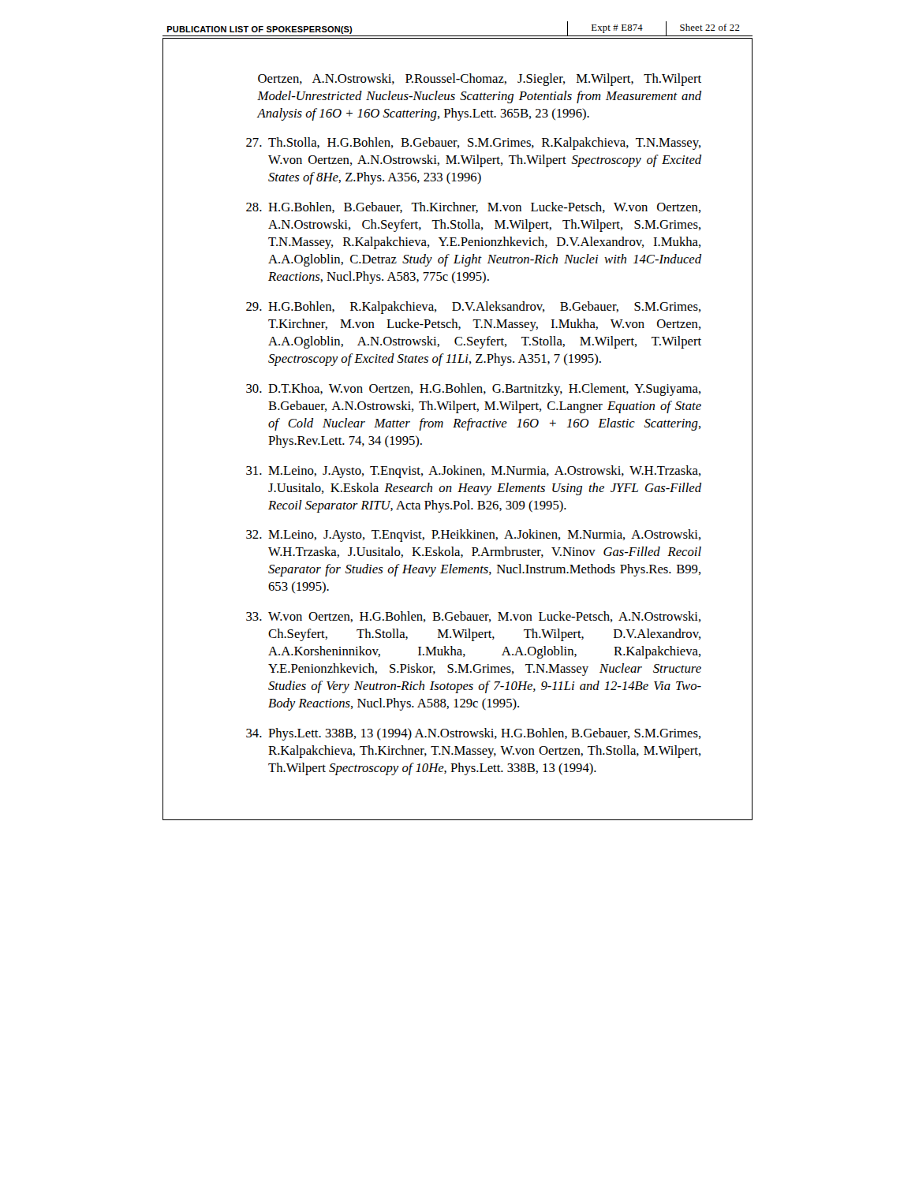PUBLICATION LIST OF SPOKESPERSON(S)
Expt # E874
Sheet 22 of 22
Oertzen, A.N.Ostrowski, P.Roussel-Chomaz, J.Siegler, M.Wilpert, Th.Wilpert Model-Unrestricted Nucleus-Nucleus Scattering Potentials from Measurement and Analysis of 16O + 16O Scattering, Phys.Lett. 365B, 23 (1996).
27. Th.Stolla, H.G.Bohlen, B.Gebauer, S.M.Grimes, R.Kalpakchieva, T.N.Massey, W.von Oertzen, A.N.Ostrowski, M.Wilpert, Th.Wilpert Spectroscopy of Excited States of 8He, Z.Phys. A356, 233 (1996)
28. H.G.Bohlen, B.Gebauer, Th.Kirchner, M.von Lucke-Petsch, W.von Oertzen, A.N.Ostrowski, Ch.Seyfert, Th.Stolla, M.Wilpert, Th.Wilpert, S.M.Grimes, T.N.Massey, R.Kalpakchieva, Y.E.Penionzhkevich, D.V.Alexandrov, I.Mukha, A.A.Ogloblin, C.Detraz Study of Light Neutron-Rich Nuclei with 14C-Induced Reactions, Nucl.Phys. A583, 775c (1995).
29. H.G.Bohlen, R.Kalpakchieva, D.V.Aleksandrov, B.Gebauer, S.M.Grimes, T.Kirchner, M.von Lucke-Petsch, T.N.Massey, I.Mukha, W.von Oertzen, A.A.Ogloblin, A.N.Ostrowski, C.Seyfert, T.Stolla, M.Wilpert, T.Wilpert Spectroscopy of Excited States of 11Li, Z.Phys. A351, 7 (1995).
30. D.T.Khoa, W.von Oertzen, H.G.Bohlen, G.Bartnitzky, H.Clement, Y.Sugiyama, B.Gebauer, A.N.Ostrowski, Th.Wilpert, M.Wilpert, C.Langner Equation of State of Cold Nuclear Matter from Refractive 16O + 16O Elastic Scattering, Phys.Rev.Lett. 74, 34 (1995).
31. M.Leino, J.Aysto, T.Enqvist, A.Jokinen, M.Nurmia, A.Ostrowski, W.H.Trzaska, J.Uusitalo, K.Eskola Research on Heavy Elements Using the JYFL Gas-Filled Recoil Separator RITU, Acta Phys.Pol. B26, 309 (1995).
32. M.Leino, J.Aysto, T.Enqvist, P.Heikkinen, A.Jokinen, M.Nurmia, A.Ostrowski, W.H.Trzaska, J.Uusitalo, K.Eskola, P.Armbruster, V.Ninov Gas-Filled Recoil Separator for Studies of Heavy Elements, Nucl.Instrum.Methods Phys.Res. B99, 653 (1995).
33. W.von Oertzen, H.G.Bohlen, B.Gebauer, M.von Lucke-Petsch, A.N.Ostrowski, Ch.Seyfert, Th.Stolla, M.Wilpert, Th.Wilpert, D.V.Alexandrov, A.A.Korsheninnikov, I.Mukha, A.A.Ogloblin, R.Kalpakchieva, Y.E.Penionzhkevich, S.Piskor, S.M.Grimes, T.N.Massey Nuclear Structure Studies of Very Neutron-Rich Isotopes of 7-10He, 9-11Li and 12-14Be Via Two-Body Reactions, Nucl.Phys. A588, 129c (1995).
34. Phys.Lett. 338B, 13 (1994) A.N.Ostrowski, H.G.Bohlen, B.Gebauer, S.M.Grimes, R.Kalpakchieva, Th.Kirchner, T.N.Massey, W.von Oertzen, Th.Stolla, M.Wilpert, Th.Wilpert Spectroscopy of 10He, Phys.Lett. 338B, 13 (1994).